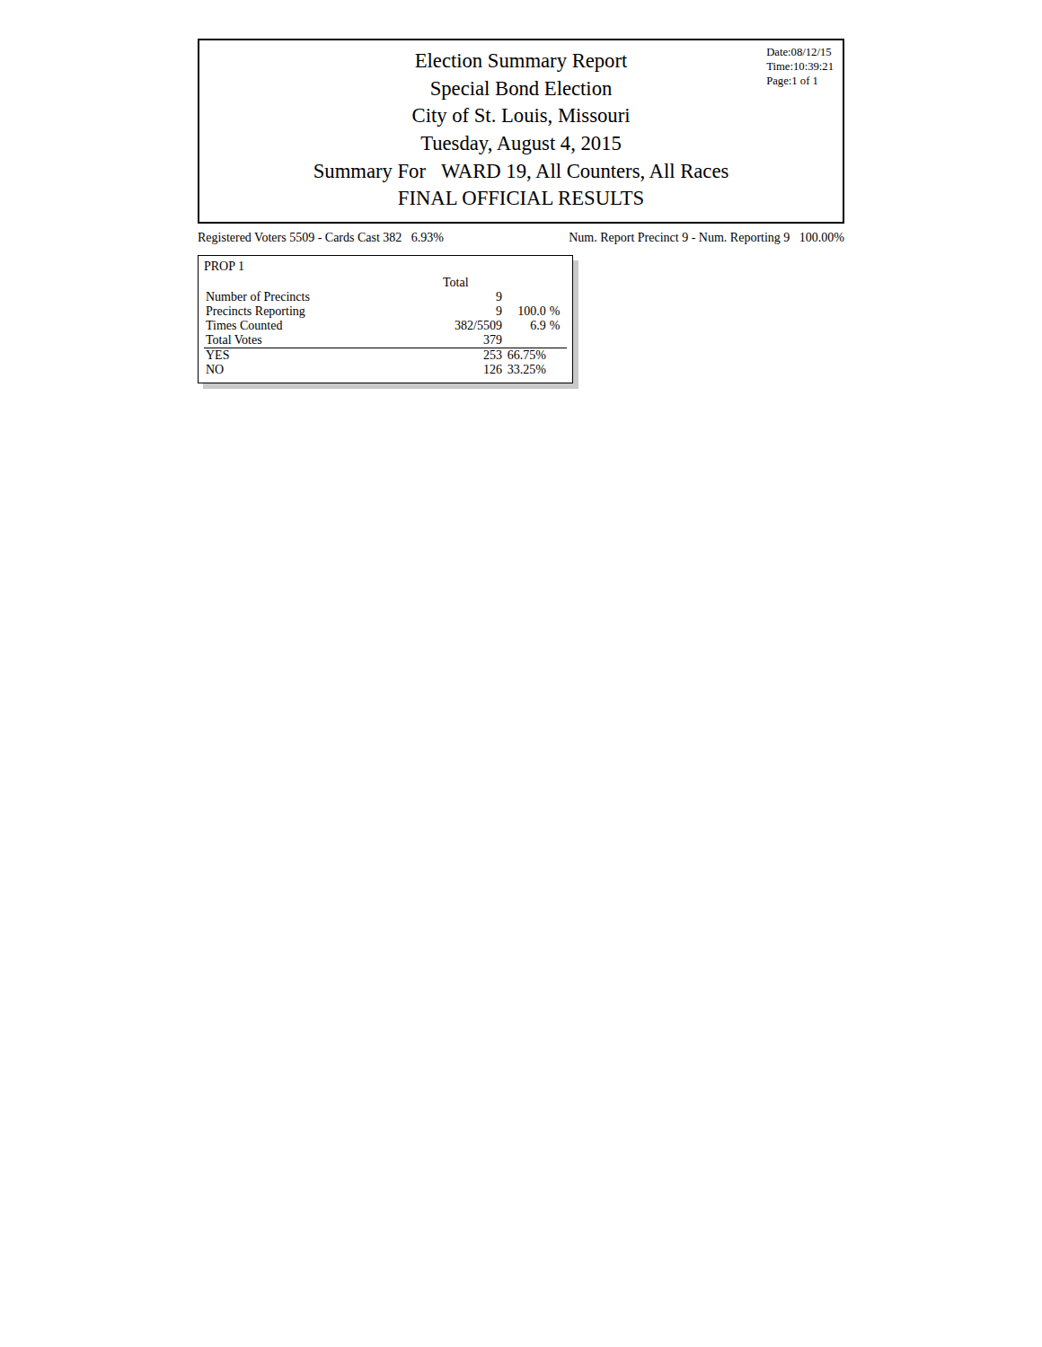Date:08/12/15
Time:10:39:21
Page:1 of 1
Election Summary Report Special Bond Election City of St. Louis, Missouri Tuesday, August 4, 2015 Summary For WARD 19, All Counters, All Races FINAL OFFICIAL RESULTS
Registered Voters 5509 - Cards Cast 382 6.93% Num. Report Precinct 9 - Num. Reporting 9 100.00%
PROP 1
| | Total | | |
| Number of Precincts | 9 | | |
| Precincts Reporting | 9 | 100.0 | % |
| Times Counted | 382/5509 | 6.9 | % |
| Total Votes | 379 | | |
| YES | 253 | 66.75% | |
| NO | 126 | 33.25% | |